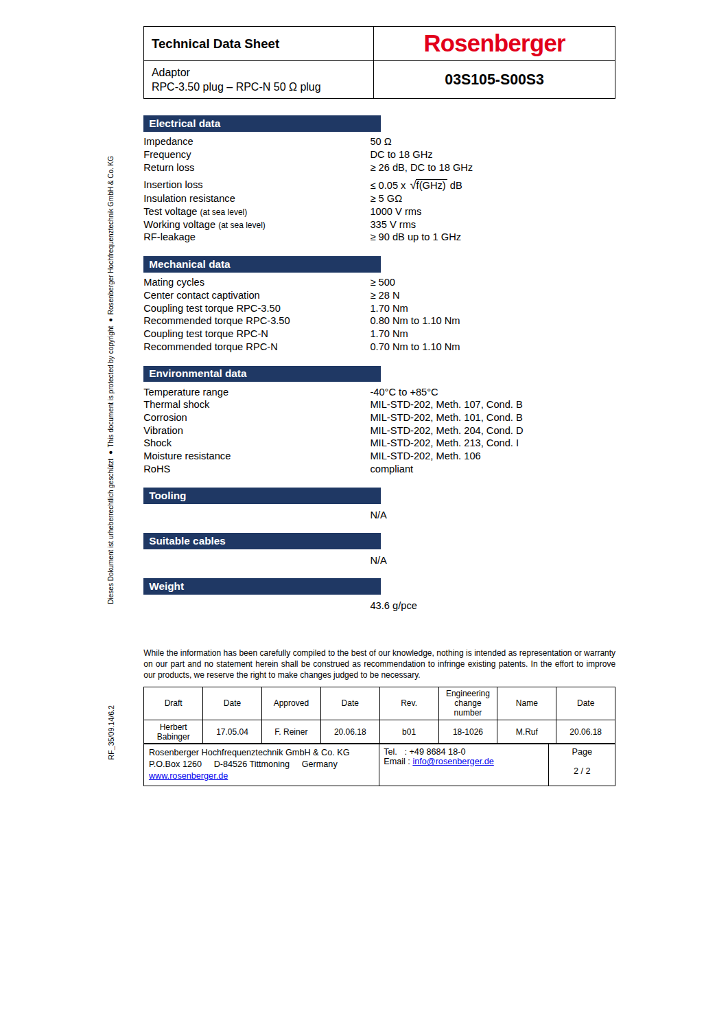Dieses Dokument ist urheberrechtlich geschützt ● This document is protected by copyright ● Rosenberger Hochfrequenztechnik GmbH & Co. KG
RF_35/09.14/6.2
| Technical Data Sheet | Rosenberger |
| Adaptor RPC-3.50 plug – RPC-N 50 Ω plug | 03S105-S00S3 |
Electrical data
| Impedance | 50 Ω |
| Frequency | DC to 18 GHz |
| Return loss | ≥ 26 dB, DC to 18 GHz |
| Insertion loss | ≤ 0.05 x f(GHz) dB |
| Insulation resistance | ≥ 5 GΩ |
| Test voltage (at sea level) | 1000 V rms |
| Working voltage (at sea level) | 335 V rms |
| RF-leakage | ≥ 90 dB up to 1 GHz |
Mechanical data
| Mating cycles | ≥ 500 |
| Center contact captivation | ≥ 28 N |
| Coupling test torque RPC-3.50 | 1.70 Nm |
| Recommended torque RPC-3.50 | 0.80 Nm to 1.10 Nm |
| Coupling test torque RPC-N | 1.70 Nm |
| Recommended torque RPC-N | 0.70 Nm to 1.10 Nm |
Environmental data
| Temperature range | -40°C to +85°C |
| Thermal shock | MIL-STD-202, Meth. 107, Cond. B |
| Corrosion | MIL-STD-202, Meth. 101, Cond. B |
| Vibration | MIL-STD-202, Meth. 204, Cond. D |
| Shock | MIL-STD-202, Meth. 213, Cond. I |
| Moisture resistance | MIL-STD-202, Meth. 106 |
| RoHS | compliant |
Tooling
N/A
Suitable cables
N/A
Weight
43.6 g/pce
While the information has been carefully compiled to the best of our knowledge, nothing is intended as representation or warranty on our part and no statement herein shall be construed as recommendation to infringe existing patents. In the effort to improve our products, we reserve the right to make changes judged to be necessary.
| Draft | Date | Approved | Date | Rev. | Engineering change number | Name | Date |
| Herbert Babinger | 17.05.04 | F. Reiner | 20.06.18 | b01 | 18-1026 | M.Ruf | 20.06.18 |
| Rosenberger Hochfrequenztechnik GmbH & Co. KG P.O.Box 1260 D-84526 Tittmoning Germany www.rosenberger.de | Tel. : +49 8684 18-0 Email : info@rosenberger.de | Page 2 / 2 |